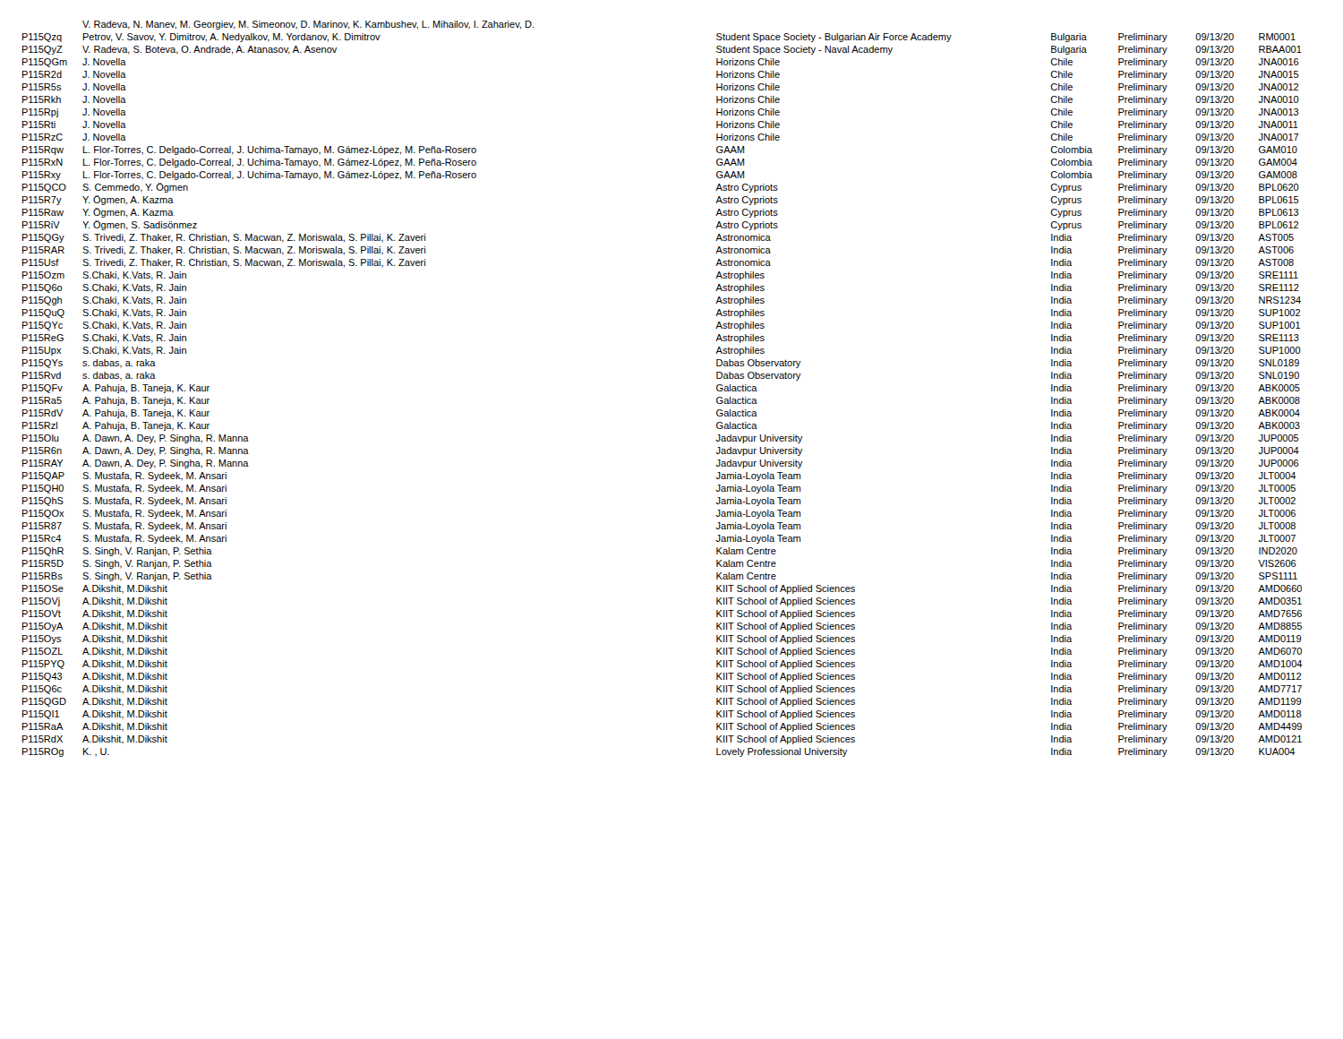| | V. Radeva, N. Manev, M. Georgiev, M. Simeonov, D. Marinov, K. Kambushev, L. Mihailov, I. Zahariev, D. | | | | | |
| P115Qzq | Petrov, V. Savov, Y. Dimitrov, A. Nedyalkov, M. Yordanov, K. Dimitrov | Student Space Society - Bulgarian Air Force Academy | Bulgaria | Preliminary | 09/13/20 | RM0001 |
| P115QyZ | V. Radeva, S. Boteva, O. Andrade, A. Atanasov, A. Asenov | Student Space Society - Naval Academy | Bulgaria | Preliminary | 09/13/20 | RBAA001 |
| P115QGm | J. Novella | Horizons Chile | Chile | Preliminary | 09/13/20 | JNA0016 |
| P115R2d | J. Novella | Horizons Chile | Chile | Preliminary | 09/13/20 | JNA0015 |
| P115R5s | J. Novella | Horizons Chile | Chile | Preliminary | 09/13/20 | JNA0012 |
| P115Rkh | J. Novella | Horizons Chile | Chile | Preliminary | 09/13/20 | JNA0010 |
| P115Rpj | J. Novella | Horizons Chile | Chile | Preliminary | 09/13/20 | JNA0013 |
| P115Rti | J. Novella | Horizons Chile | Chile | Preliminary | 09/13/20 | JNA0011 |
| P115RzC | J. Novella | Horizons Chile | Chile | Preliminary | 09/13/20 | JNA0017 |
| P115Rqw | L. Flor-Torres, C. Delgado-Correal, J. Uchima-Tamayo, M. Gámez-López, M. Peña-Rosero | GAAM | Colombia | Preliminary | 09/13/20 | GAM010 |
| P115RxN | L. Flor-Torres, C. Delgado-Correal, J. Uchima-Tamayo, M. Gámez-López, M. Peña-Rosero | GAAM | Colombia | Preliminary | 09/13/20 | GAM004 |
| P115Rxy | L. Flor-Torres, C. Delgado-Correal, J. Uchima-Tamayo, M. Gámez-López, M. Peña-Rosero | GAAM | Colombia | Preliminary | 09/13/20 | GAM008 |
| P115QCO | S. Cemmedo, Y. Ögmen | Astro Cypriots | Cyprus | Preliminary | 09/13/20 | BPL0620 |
| P115R7y | Y. Ögmen, A. Kazma | Astro Cypriots | Cyprus | Preliminary | 09/13/20 | BPL0615 |
| P115Raw | Y. Ögmen, A. Kazma | Astro Cypriots | Cyprus | Preliminary | 09/13/20 | BPL0613 |
| P115RiV | Y. Ögmen, S. Sadisönmez | Astro Cypriots | Cyprus | Preliminary | 09/13/20 | BPL0612 |
| P115QGy | S. Trivedi, Z. Thaker, R. Christian, S. Macwan, Z. Moriswala, S. Pillai, K. Zaveri | Astronomica | India | Preliminary | 09/13/20 | AST005 |
| P115RAR | S. Trivedi, Z. Thaker, R. Christian, S. Macwan, Z. Moriswala, S. Pillai, K. Zaveri | Astronomica | India | Preliminary | 09/13/20 | AST006 |
| P115Usf | S. Trivedi, Z. Thaker, R. Christian, S. Macwan, Z. Moriswala, S. Pillai, K. Zaveri | Astronomica | India | Preliminary | 09/13/20 | AST008 |
| P115Ozm | S.Chaki, K.Vats, R. Jain | Astrophiles | India | Preliminary | 09/13/20 | SRE1111 |
| P115Q6o | S.Chaki, K.Vats, R. Jain | Astrophiles | India | Preliminary | 09/13/20 | SRE1112 |
| P115Qgh | S.Chaki, K.Vats, R. Jain | Astrophiles | India | Preliminary | 09/13/20 | NRS1234 |
| P115QuQ | S.Chaki, K.Vats, R. Jain | Astrophiles | India | Preliminary | 09/13/20 | SUP1002 |
| P115QYc | S.Chaki, K.Vats, R. Jain | Astrophiles | India | Preliminary | 09/13/20 | SUP1001 |
| P115ReG | S.Chaki, K.Vats, R. Jain | Astrophiles | India | Preliminary | 09/13/20 | SRE1113 |
| P115Upx | S.Chaki, K.Vats, R. Jain | Astrophiles | India | Preliminary | 09/13/20 | SUP1000 |
| P115QYs | s. dabas, a. raka | Dabas Observatory | India | Preliminary | 09/13/20 | SNL0189 |
| P115Rvd | s. dabas, a. raka | Dabas Observatory | India | Preliminary | 09/13/20 | SNL0190 |
| P115QFv | A. Pahuja, B. Taneja, K. Kaur | Galactica | India | Preliminary | 09/13/20 | ABK0005 |
| P115Ra5 | A. Pahuja, B. Taneja, K. Kaur | Galactica | India | Preliminary | 09/13/20 | ABK0008 |
| P115RdV | A. Pahuja, B. Taneja, K. Kaur | Galactica | India | Preliminary | 09/13/20 | ABK0004 |
| P115Rzl | A. Pahuja, B. Taneja, K. Kaur | Galactica | India | Preliminary | 09/13/20 | ABK0003 |
| P115Olu | A. Dawn, A. Dey, P. Singha, R. Manna | Jadavpur University | India | Preliminary | 09/13/20 | JUP0005 |
| P115R6n | A. Dawn, A. Dey, P. Singha, R. Manna | Jadavpur University | India | Preliminary | 09/13/20 | JUP0004 |
| P115RAY | A. Dawn, A. Dey, P. Singha, R. Manna | Jadavpur University | India | Preliminary | 09/13/20 | JUP0006 |
| P115QAP | S. Mustafa, R. Sydeek, M. Ansari | Jamia-Loyola Team | India | Preliminary | 09/13/20 | JLT0004 |
| P115QH0 | S. Mustafa, R. Sydeek, M. Ansari | Jamia-Loyola Team | India | Preliminary | 09/13/20 | JLT0005 |
| P115QhS | S. Mustafa, R. Sydeek, M. Ansari | Jamia-Loyola Team | India | Preliminary | 09/13/20 | JLT0002 |
| P115QOx | S. Mustafa, R. Sydeek, M. Ansari | Jamia-Loyola Team | India | Preliminary | 09/13/20 | JLT0006 |
| P115R87 | S. Mustafa, R. Sydeek, M. Ansari | Jamia-Loyola Team | India | Preliminary | 09/13/20 | JLT0008 |
| P115Rc4 | S. Mustafa, R. Sydeek, M. Ansari | Jamia-Loyola Team | India | Preliminary | 09/13/20 | JLT0007 |
| P115QhR | S. Singh, V. Ranjan, P. Sethia | Kalam Centre | India | Preliminary | 09/13/20 | IND2020 |
| P115R5D | S. Singh, V. Ranjan, P. Sethia | Kalam Centre | India | Preliminary | 09/13/20 | VIS2606 |
| P115RBs | S. Singh, V. Ranjan, P. Sethia | Kalam Centre | India | Preliminary | 09/13/20 | SPS1111 |
| P115OSe | A.Dikshit, M.Dikshit | KIIT School of Applied Sciences | India | Preliminary | 09/13/20 | AMD0660 |
| P115OVj | A.Dikshit, M.Dikshit | KIIT School of Applied Sciences | India | Preliminary | 09/13/20 | AMD0351 |
| P115OVt | A.Dikshit, M.Dikshit | KIIT School of Applied Sciences | India | Preliminary | 09/13/20 | AMD7656 |
| P115OyA | A.Dikshit, M.Dikshit | KIIT School of Applied Sciences | India | Preliminary | 09/13/20 | AMD8855 |
| P115Oys | A.Dikshit, M.Dikshit | KIIT School of Applied Sciences | India | Preliminary | 09/13/20 | AMD0119 |
| P115OZL | A.Dikshit, M.Dikshit | KIIT School of Applied Sciences | India | Preliminary | 09/13/20 | AMD6070 |
| P115PYQ | A.Dikshit, M.Dikshit | KIIT School of Applied Sciences | India | Preliminary | 09/13/20 | AMD1004 |
| P115Q43 | A.Dikshit, M.Dikshit | KIIT School of Applied Sciences | India | Preliminary | 09/13/20 | AMD0112 |
| P115Q6c | A.Dikshit, M.Dikshit | KIIT School of Applied Sciences | India | Preliminary | 09/13/20 | AMD7717 |
| P115QGD | A.Dikshit, M.Dikshit | KIIT School of Applied Sciences | India | Preliminary | 09/13/20 | AMD1199 |
| P115QI1 | A.Dikshit, M.Dikshit | KIIT School of Applied Sciences | India | Preliminary | 09/13/20 | AMD0118 |
| P115RaA | A.Dikshit, M.Dikshit | KIIT School of Applied Sciences | India | Preliminary | 09/13/20 | AMD4499 |
| P115RdX | A.Dikshit, M.Dikshit | KIIT School of Applied Sciences | India | Preliminary | 09/13/20 | AMD0121 |
| P115ROg | K. , U. | Lovely Professional University | India | Preliminary | 09/13/20 | KUA004 |